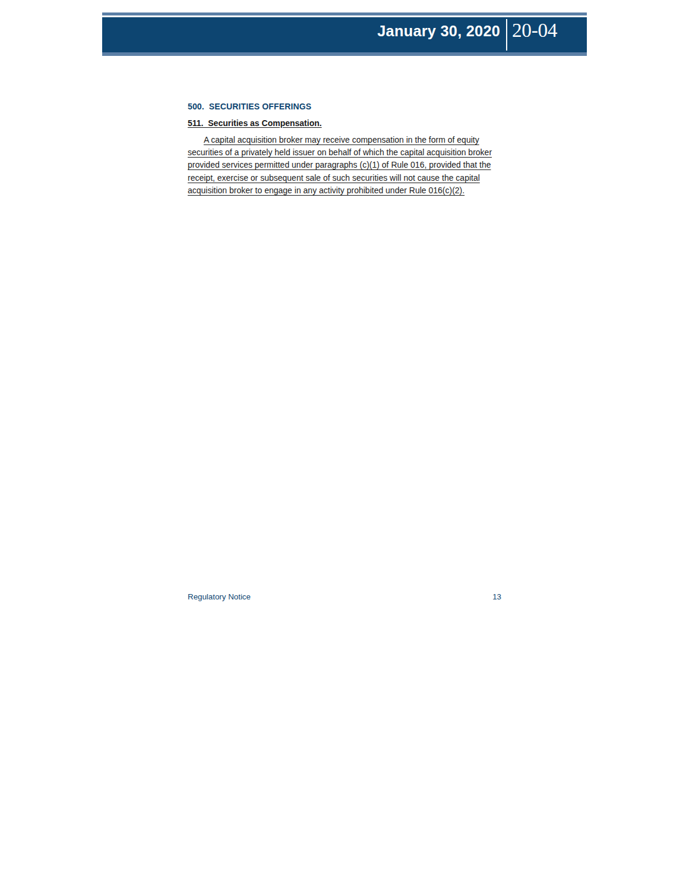January 30, 2020
20-04
500. SECURITIES OFFERINGS
511. Securities as Compensation.
A capital acquisition broker may receive compensation in the form of equity securities of a privately held issuer on behalf of which the capital acquisition broker provided services permitted under paragraphs (c)(1) of Rule 016, provided that the receipt, exercise or subsequent sale of such securities will not cause the capital acquisition broker to engage in any activity prohibited under Rule 016(c)(2).
Regulatory Notice 13